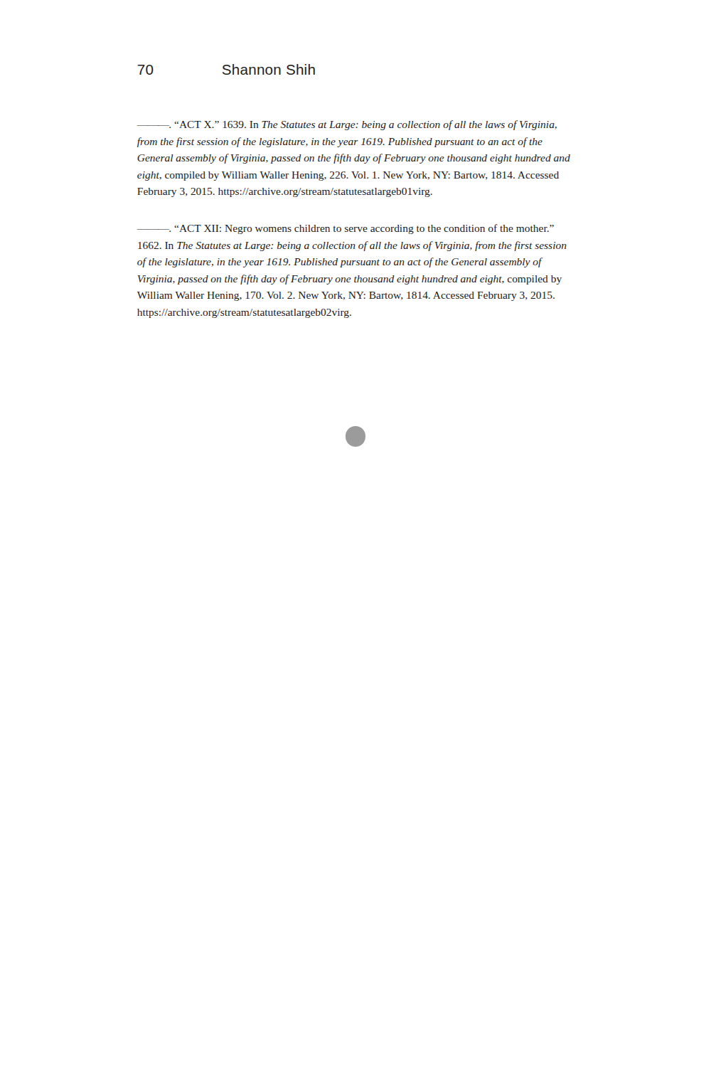70
Shannon Shih
———. “ACT X.” 1639. In The Statutes at Large: being a collection of all the laws of Virginia, from the first session of the legislature, in the year 1619. Published pursuant to an act of the General assembly of Virginia, passed on the fifth day of February one thousand eight hundred and eight, compiled by William Waller Hening, 226. Vol. 1. New York, NY: Bartow, 1814. Accessed February 3, 2015. https://archive.org/stream/statutesatlargeb01virg.
———. “ACT XII: Negro womens children to serve according to the condition of the mother.” 1662. In The Statutes at Large: being a collection of all the laws of Virginia, from the first session of the legislature, in the year 1619. Published pursuant to an act of the General assembly of Virginia, passed on the fifth day of February one thousand eight hundred and eight, compiled by William Waller Hening, 170. Vol. 2. New York, NY: Bartow, 1814. Accessed February 3, 2015. https://archive.org/stream/statutesatlargeb02virg.